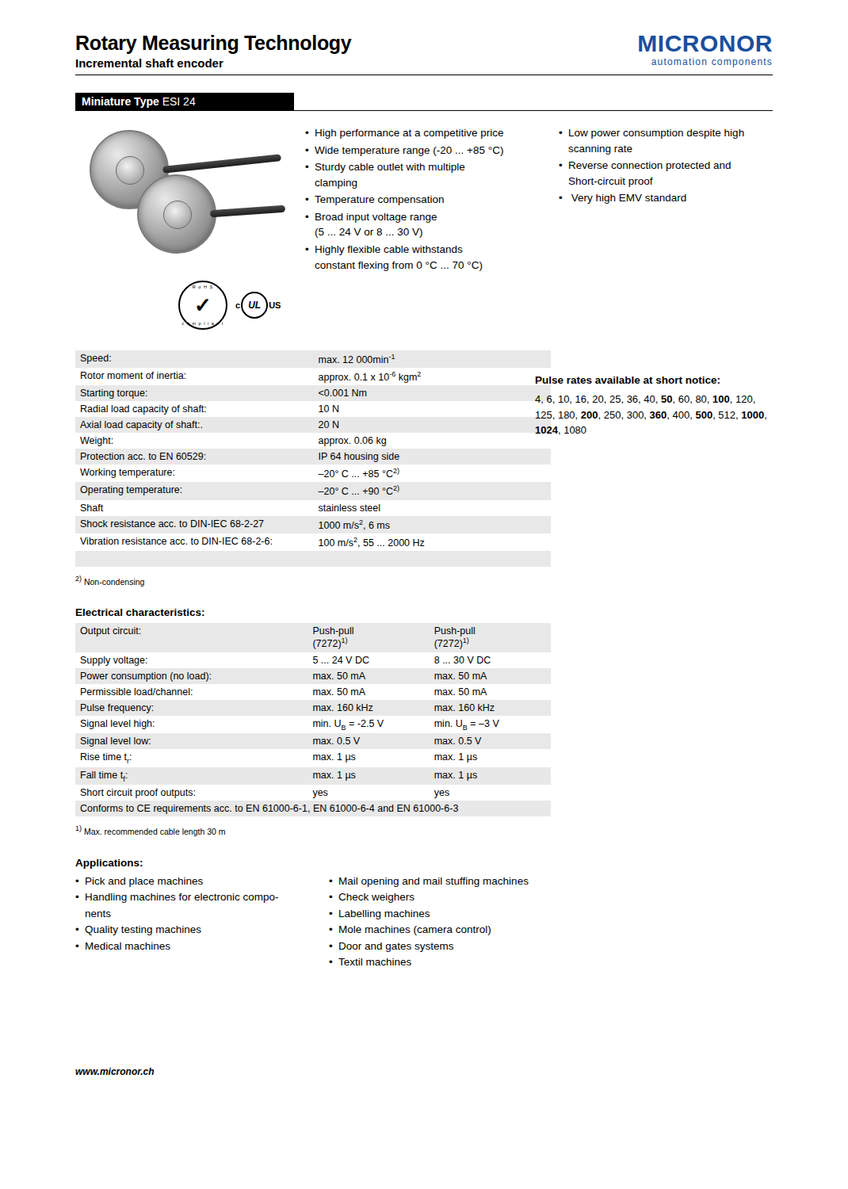Rotary Measuring Technology
Incremental shaft encoder
MICRONOR
automation components
Miniature Type ESI 24
R o H S
✓
c o m p l i a n t
c UL US
High performance at a competitive price
Wide temperature range (-20 ... +85 °C)
Sturdy cable outlet with multiple
clamping
Temperature compensation
Broad input voltage range
(5 ... 24 V or 8 ... 30 V)
Highly flexible cable withstands
constant flexing from 0 °C ... 70 °C)
Low power consumption despite high
scanning rate
Reverse connection protected and
Short-circuit proof
Very high EMV standard
Pulse rates available at short notice:
4, 6, 10, 16, 20, 25, 36, 40, 50, 60, 80, 100, 120, 125, 180, 200, 250, 300, 360, 400, 500, 512, 1000, 1024, 1080
| Speed: | max. 12 000min -1 |
| Rotor moment of inertia: | approx. 0.1 x 10 -6 kgm 2 |
| Starting torque: | <0.001 Nm |
| Radial load capacity of shaft: | 10 N |
| Axial load capacity of shaft:. | 20 N |
| Weight: | approx. 0.06 kg |
| Protection acc. to EN 60529: | IP 64 housing side |
| Working temperature: | –20° C ... +85 °C 2) |
| Operating temperature: | –20° C ... +90 °C 2) |
| Shaft | stainless steel |
| Shock resistance acc. to DIN-IEC 68-2-27 | 1000 m/s 2 , 6 ms |
| Vibration resistance acc. to DIN-IEC 68-2-6: | 100 m/s 2 , 55 ... 2000 Hz |
2) Non-condensing
Electrical characteristics:
| Output circuit: | Push-pull (7272) 1) | Push-pull (7272) 1) |
| Supply voltage: | 5 ... 24 V DC | 8 ... 30 V DC |
| Power consumption (no load): | max. 50 mA | max. 50 mA |
| Permissible load/channel: | max. 50 mA | max. 50 mA |
| Pulse frequency: | max. 160 kHz | max. 160 kHz |
| Signal level high: | min. U B = -2.5 V | min. U B = –3 V |
| Signal level low: | max. 0.5 V | max. 0.5 V |
| Rise time t r : | max. 1 µs | max. 1 µs |
| Fall time t f : | max. 1 µs | max. 1 µs |
| Short circuit proof outputs: | yes | yes |
| Conforms to CE requirements acc. to EN 61000-6-1, EN 61000-6-4 and EN 61000-6-3 |
1) Max. recommended cable length 30 m
Applications:
Pick and place machines
Handling machines for electronic compo-
nents
Quality testing machines
Medical machines
Mail opening and mail stuffing machines
Check weighers
Labelling machines
Mole machines (camera control)
Door and gates systems
Textil machines
www.micronor.ch